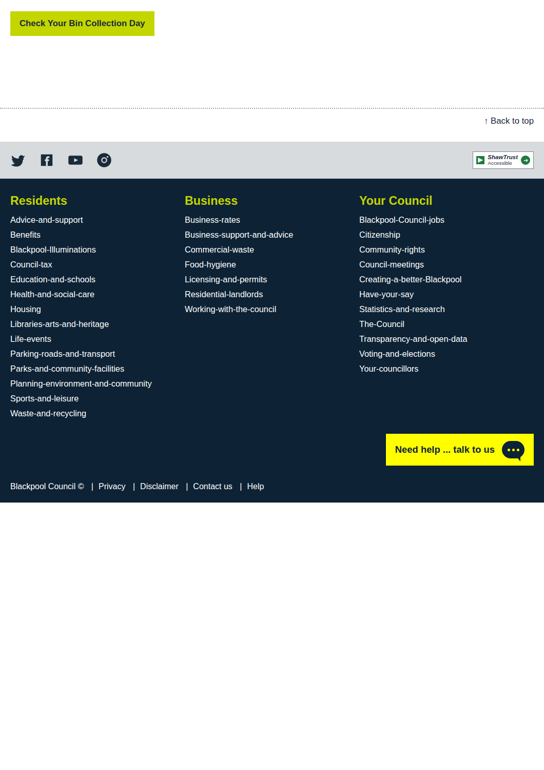Check Your Bin Collection Day
↑ Back to top
ShawTrust Accessible ➜
Residents
Advice-and-support
Benefits
Blackpool-Illuminations
Council-tax
Education-and-schools
Health-and-social-care
Housing
Libraries-arts-and-heritage
Life-events
Parking-roads-and-transport
Parks-and-community-facilities
Planning-environment-and-community
Sports-and-leisure
Waste-and-recycling
Business
Business-rates
Business-support-and-advice
Commercial-waste
Food-hygiene
Licensing-and-permits
Residential-landlords
Working-with-the-council
Your Council
Blackpool-Council-jobs
Citizenship
Community-rights
Council-meetings
Creating-a-better-Blackpool
Have-your-say
Statistics-and-research
The-Council
Transparency-and-open-data
Voting-and-elections
Your-councillors
Need help ... talk to us
Blackpool Council © |Privacy |Disclaimer |Contact us |Help